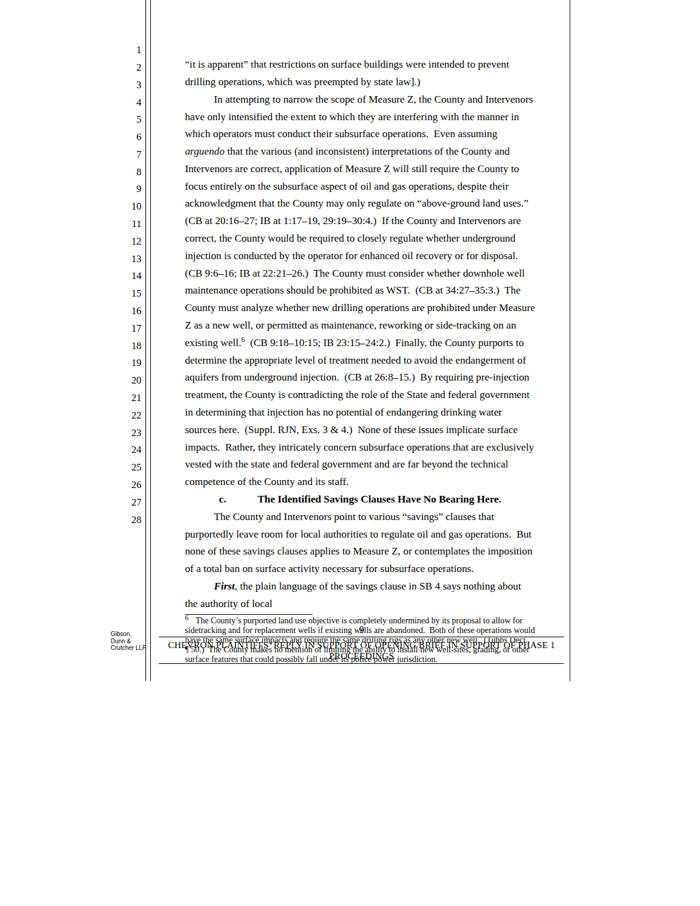1
2
3
4
5
6
7
8
9
10
11
12
13
14
15
16
17
18
19
20
21
22
23
24
25
26
27
28
“it is apparent” that restrictions on surface buildings were intended to prevent drilling operations, which was preempted by state law].)
In attempting to narrow the scope of Measure Z, the County and Intervenors have only intensified the extent to which they are interfering with the manner in which operators must conduct their subsurface operations. Even assuming arguendo that the various (and inconsistent) interpretations of the County and Intervenors are correct, application of Measure Z will still require the County to focus entirely on the subsurface aspect of oil and gas operations, despite their acknowledgment that the County may only regulate on “above-ground land uses.” (CB at 20:16–27; IB at 1:17–19, 29:19–30:4.) If the County and Intervenors are correct, the County would be required to closely regulate whether underground injection is conducted by the operator for enhanced oil recovery or for disposal. (CB 9:6–16; IB at 22:21–26.) The County must consider whether downhole well maintenance operations should be prohibited as WST. (CB at 34:27–35:3.) The County must analyze whether new drilling operations are prohibited under Measure Z as a new well, or permitted as maintenance, reworking or side-tracking on an existing well.6 (CB 9:18–10:15; IB 23:15–24:2.) Finally, the County purports to determine the appropriate level of treatment needed to avoid the endangerment of aquifers from underground injection. (CB at 26:8–15.) By requiring pre-injection treatment, the County is contradicting the role of the State and federal government in determining that injection has no potential of endangering drinking water sources here. (Suppl. RJN, Exs. 3 & 4.) None of these issues implicate surface impacts. Rather, they intricately concern subsurface operations that are exclusively vested with the state and federal government and are far beyond the technical competence of the County and its staff.
c.   The Identified Savings Clauses Have No Bearing Here.
The County and Intervenors point to various “savings” clauses that purportedly leave room for local authorities to regulate oil and gas operations. But none of these savings clauses applies to Measure Z, or contemplates the imposition of a total ban on surface activity necessary for subsurface operations.
First, the plain language of the savings clause in SB 4 says nothing about the authority of local
6 The County’s purported land use objective is completely undermined by its proposal to allow for sidetracking and for replacement wells if existing wells are abandoned. Both of these operations would have the same surface impacts and require the same drilling rigs as any other new well. (Tubbs Decl., ¶ 50.) The County makes no mention of limiting the ability to install new well-sites, grading, or other surface features that could possibly fall under its police power jurisdiction.
Gibson, Dunn &
Crutcher LLP
9
CHEVRON PLAINTIFFS’ REPLY IN SUPPORT OF OPENING BRIEF IN SUPPORT OF PHASE 1 PROCEEDINGS